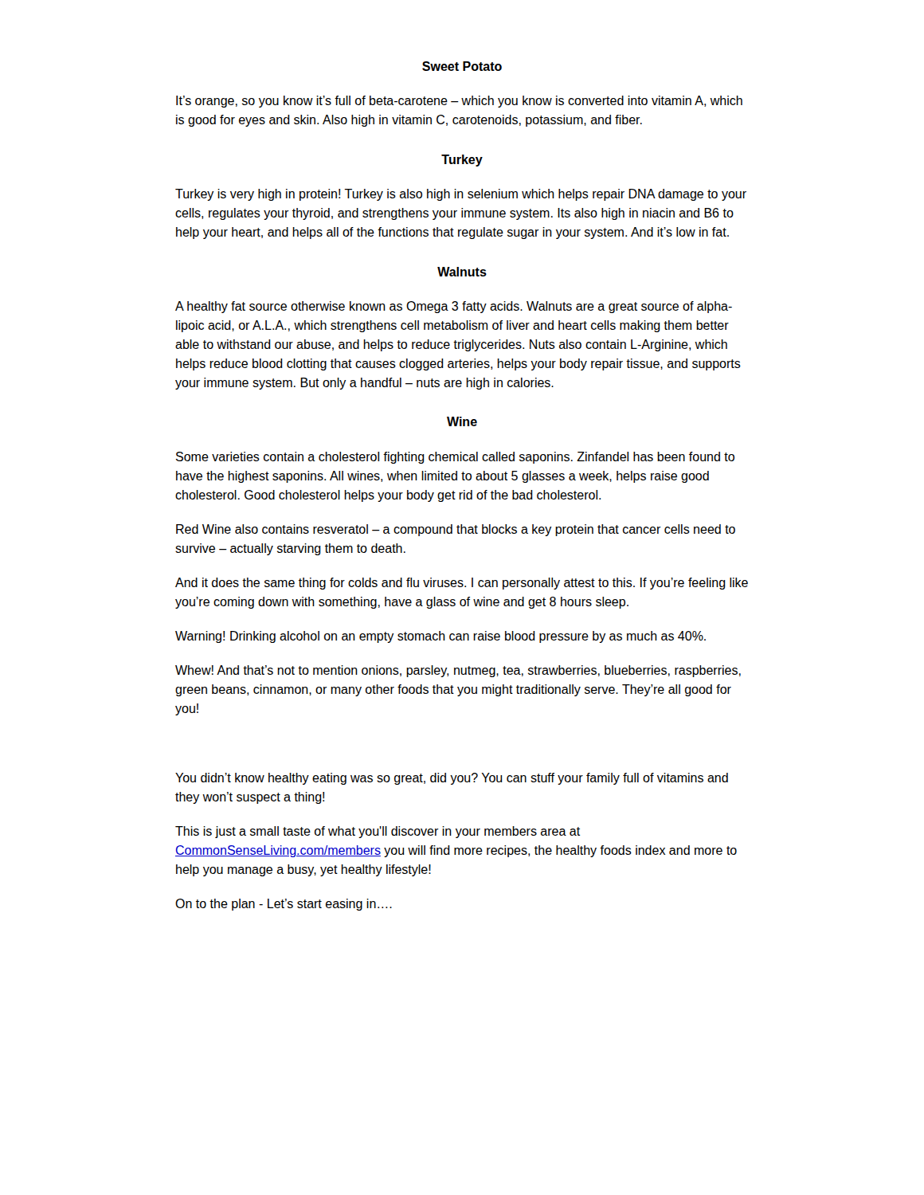Sweet Potato
It’s orange, so you know it’s full of beta-carotene – which you know is converted into vitamin A, which is good for eyes and skin. Also high in vitamin C, carotenoids, potassium, and fiber.
Turkey
Turkey is very high in protein! Turkey is also high in selenium which helps repair DNA damage to your cells, regulates your thyroid, and strengthens your immune system. Its also high in niacin and B6 to help your heart, and helps all of the functions that regulate sugar in your system. And it’s low in fat.
Walnuts
A healthy fat source otherwise known as Omega 3 fatty acids. Walnuts are a great source of alpha-lipoic acid, or A.L.A., which strengthens cell metabolism of liver and heart cells making them better able to withstand our abuse, and helps to reduce triglycerides. Nuts also contain L-Arginine, which helps reduce blood clotting that causes clogged arteries, helps your body repair tissue, and supports your immune system. But only a handful – nuts are high in calories.
Wine
Some varieties contain a cholesterol fighting chemical called saponins. Zinfandel has been found to have the highest saponins. All wines, when limited to about 5 glasses a week, helps raise good cholesterol. Good cholesterol helps your body get rid of the bad cholesterol.
Red Wine also contains resveratol – a compound that blocks a key protein that cancer cells need to survive – actually starving them to death.
And it does the same thing for colds and flu viruses. I can personally attest to this. If you’re feeling like you’re coming down with something, have a glass of wine and get 8 hours sleep.
Warning! Drinking alcohol on an empty stomach can raise blood pressure by as much as 40%.
Whew! And that’s not to mention onions, parsley, nutmeg, tea, strawberries, blueberries, raspberries, green beans, cinnamon, or many other foods that you might traditionally serve. They’re all good for you!
You didn’t know healthy eating was so great, did you? You can stuff your family full of vitamins and they won’t suspect a thing!
This is just a small taste of what you'll discover in your members area at CommonSenseLiving.com/members you will find more recipes, the healthy foods index and more to help you manage a busy, yet healthy lifestyle!
On to the plan - Let’s start easing in….